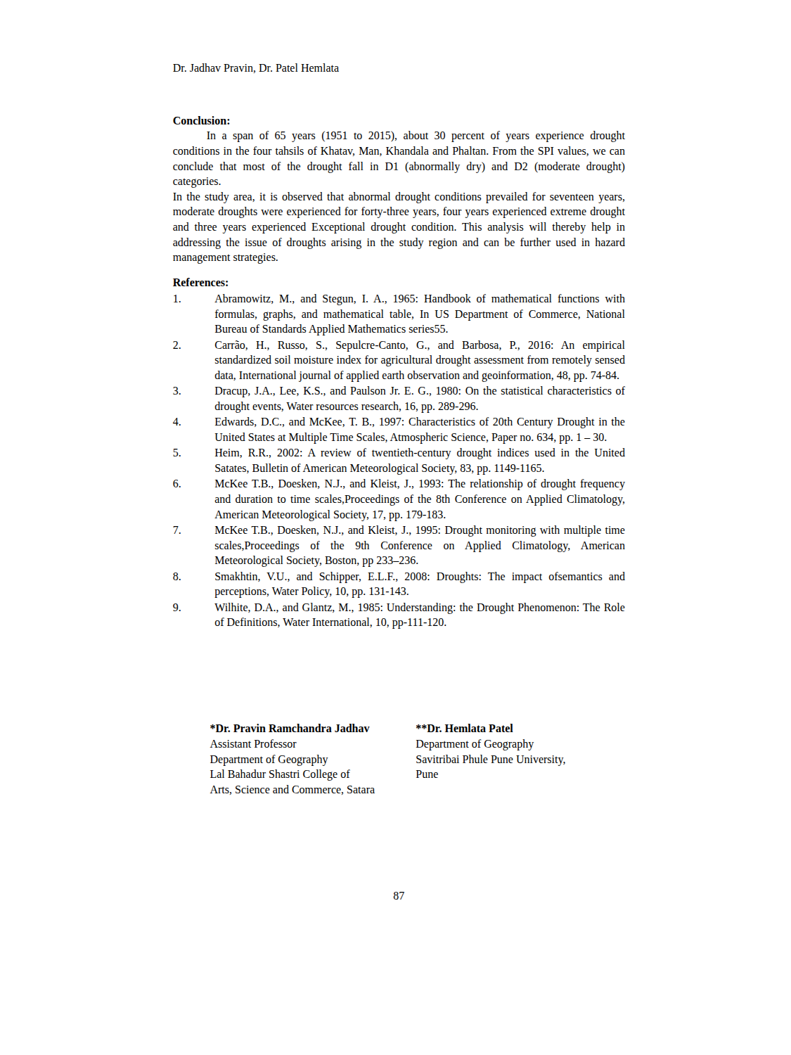Dr. Jadhav Pravin, Dr. Patel Hemlata
Conclusion:
In a span of 65 years (1951 to 2015), about 30 percent of years experience drought conditions in the four tahsils of Khatav, Man, Khandala and Phaltan. From the SPI values, we can conclude that most of the drought fall in D1 (abnormally dry) and D2 (moderate drought) categories.
In the study area, it is observed that abnormal drought conditions prevailed for seventeen years, moderate droughts were experienced for forty-three years, four years experienced extreme drought and three years experienced Exceptional drought condition. This analysis will thereby help in addressing the issue of droughts arising in the study region and can be further used in hazard management strategies.
References:
1.
Abramowitz, M., and Stegun, I. A., 1965: Handbook of mathematical functions with formulas, graphs, and mathematical table, In US Department of Commerce, National Bureau of Standards Applied Mathematics series55.
2.
Carrão, H., Russo, S., Sepulcre-Canto, G., and Barbosa, P., 2016: An empirical standardized soil moisture index for agricultural drought assessment from remotely sensed data, International journal of applied earth observation and geoinformation, 48, pp. 74-84.
3.
Dracup, J.A., Lee, K.S., and Paulson Jr. E. G., 1980: On the statistical characteristics of drought events, Water resources research, 16, pp. 289-296.
4.
Edwards, D.C., and McKee, T. B., 1997: Characteristics of 20th Century Drought in the United States at Multiple Time Scales, Atmospheric Science, Paper no. 634, pp. 1 – 30.
5.
Heim, R.R., 2002: A review of twentieth-century drought indices used in the United Satates, Bulletin of American Meteorological Society, 83, pp. 1149-1165.
6.
McKee T.B., Doesken, N.J., and Kleist, J., 1993: The relationship of drought frequency and duration to time scales,Proceedings of the 8th Conference on Applied Climatology, American Meteorological Society, 17, pp. 179-183.
7.
McKee T.B., Doesken, N.J., and Kleist, J., 1995: Drought monitoring with multiple time scales,Proceedings of the 9th Conference on Applied Climatology, American Meteorological Society, Boston, pp 233–236.
8.
Smakhtin, V.U., and Schipper, E.L.F., 2008: Droughts: The impact ofsemantics and perceptions, Water Policy, 10, pp. 131-143.
9.
Wilhite, D.A., and Glantz, M., 1985: Understanding: the Drought Phenomenon: The Role of Definitions, Water International, 10, pp-111-120.
*Dr. Pravin Ramchandra Jadhav
Assistant Professor
Department of Geography
Lal Bahadur Shastri College of
Arts, Science and Commerce, Satara
**Dr. Hemlata Patel
Department of Geography
Savitribai Phule Pune University,
Pune
87